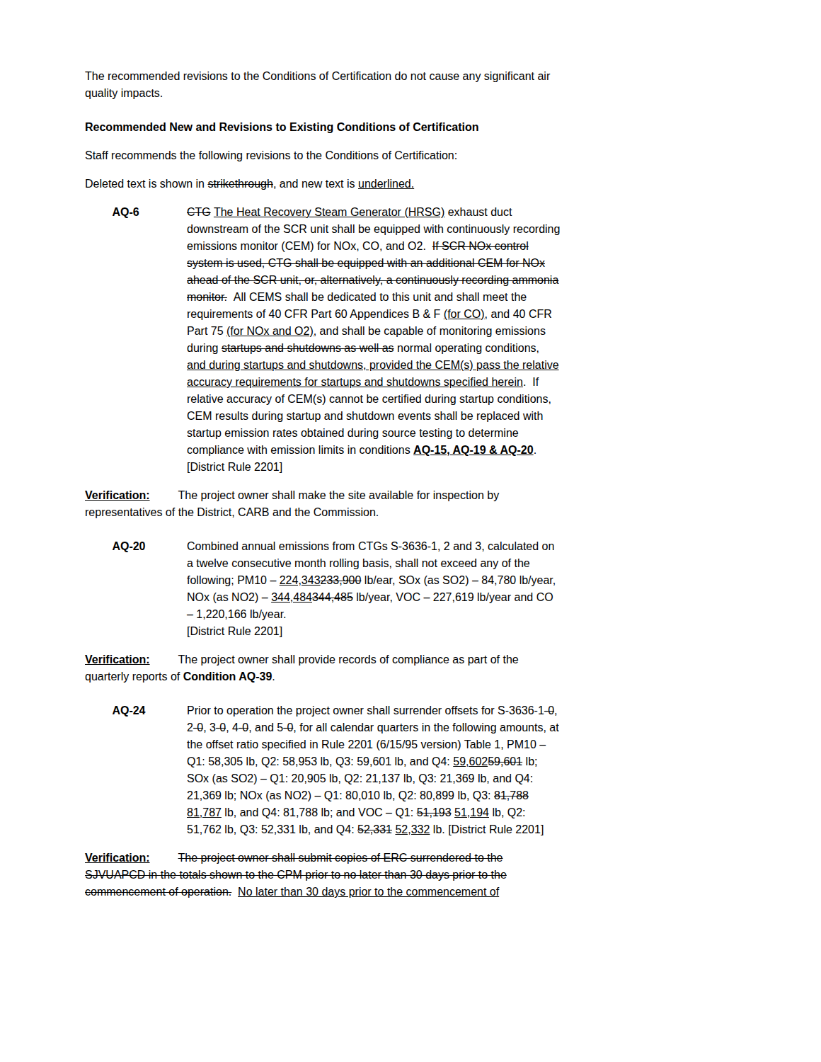The recommended revisions to the Conditions of Certification do not cause any significant air quality impacts.
Recommended New and Revisions to Existing Conditions of Certification
Staff recommends the following revisions to the Conditions of Certification:
Deleted text is shown in strikethrough, and new text is underlined.
AQ-6
CTG The Heat Recovery Steam Generator (HRSG) exhaust duct downstream of the SCR unit shall be equipped with continuously recording emissions monitor (CEM) for NOx, CO, and O2. If SCR NOx control system is used, CTG shall be equipped with an additional CEM for NOx ahead of the SCR unit, or, alternatively, a continuously recording ammonia monitor. All CEMS shall be dedicated to this unit and shall meet the requirements of 40 CFR Part 60 Appendices B & F (for CO), and 40 CFR Part 75 (for NOx and O2), and shall be capable of monitoring emissions during startups and shutdowns as well as normal operating conditions, and during startups and shutdowns, provided the CEM(s) pass the relative accuracy requirements for startups and shutdowns specified herein. If relative accuracy of CEM(s) cannot be certified during startup conditions, CEM results during startup and shutdown events shall be replaced with startup emission rates obtained during source testing to determine compliance with emission limits in conditions AQ-15, AQ-19 & AQ-20. [District Rule 2201]
Verification: The project owner shall make the site available for inspection by representatives of the District, CARB and the Commission.
AQ-20
Combined annual emissions from CTGs S-3636-1, 2 and 3, calculated on a twelve consecutive month rolling basis, shall not exceed any of the following; PM10 – 224,343233,900 lb/ear, SOx (as SO2) – 84,780 lb/year, NOx (as NO2) – 344,484344,485 lb/year, VOC – 227,619 lb/year and CO – 1,220,166 lb/year.
[District Rule 2201]
Verification: The project owner shall provide records of compliance as part of the quarterly reports of Condition AQ-39.
AQ-24
Prior to operation the project owner shall surrender offsets for S-3636-1-0, 2-0, 3-0, 4-0, and 5-0, for all calendar quarters in the following amounts, at the offset ratio specified in Rule 2201 (6/15/95 version) Table 1, PM10 – Q1: 58,305 lb, Q2: 58,953 lb, Q3: 59,601 lb, and Q4: 59,60259,601 lb; SOx (as SO2) – Q1: 20,905 lb, Q2: 21,137 lb, Q3: 21,369 lb, and Q4: 21,369 lb; NOx (as NO2) – Q1: 80,010 lb, Q2: 80,899 lb, Q3: 81,788 81,787 lb, and Q4: 81,788 lb; and VOC – Q1: 51,193 51,194 lb, Q2: 51,762 lb, Q3: 52,331 lb, and Q4: 52,331 52,332 lb. [District Rule 2201]
Verification: The project owner shall submit copies of ERC surrendered to the SJVUAPCD in the totals shown to the CPM prior to no later than 30 days prior to the commencement of operation. No later than 30 days prior to the commencement of